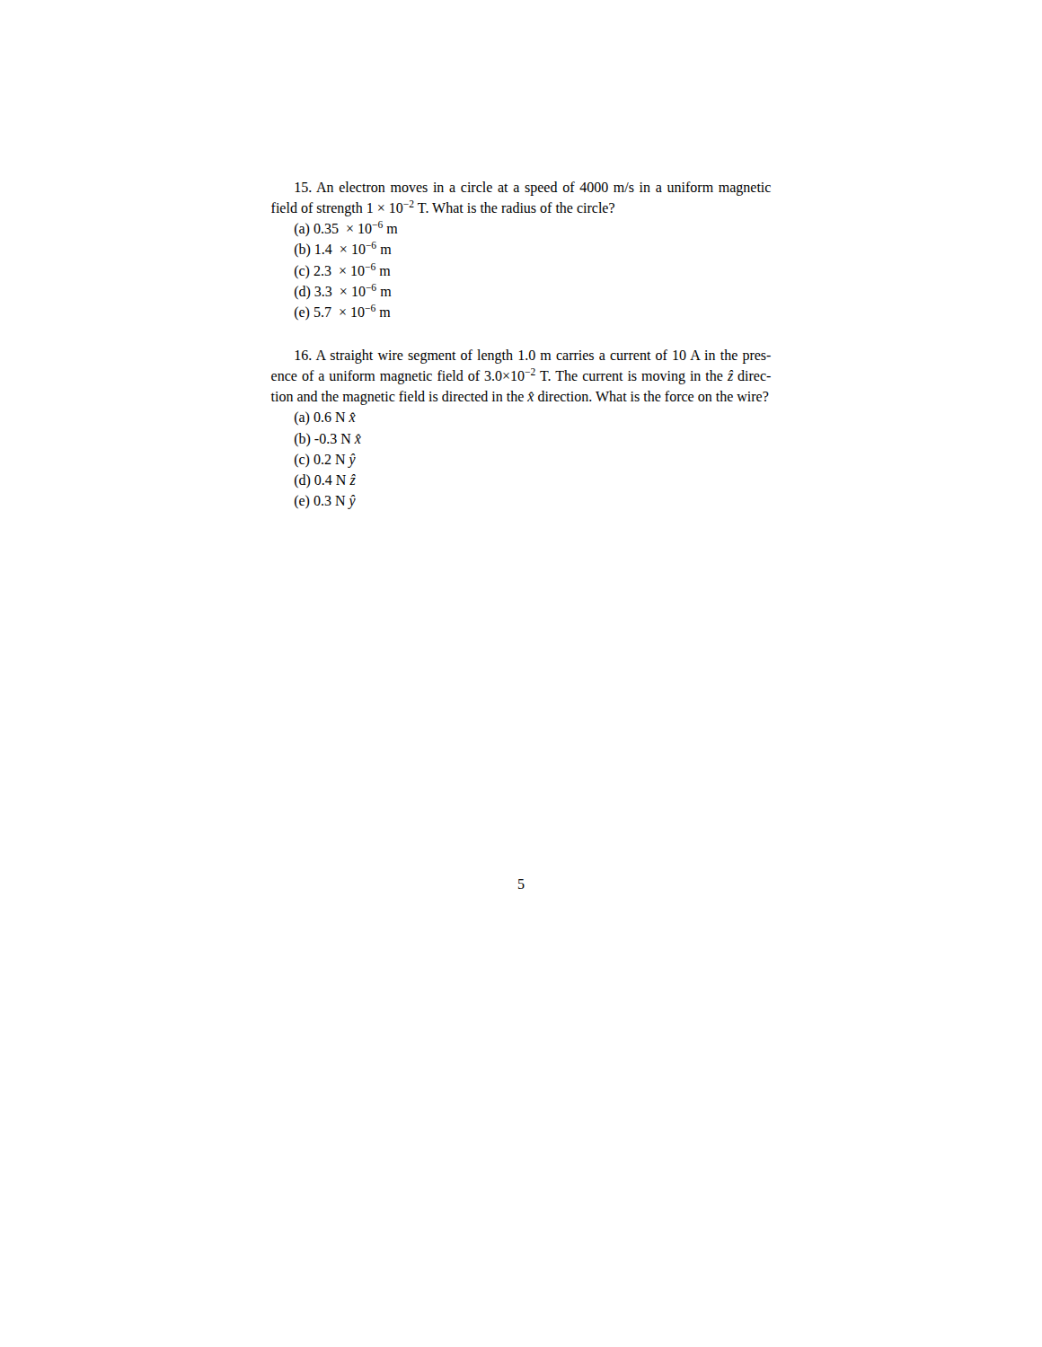15. An electron moves in a circle at a speed of 4000 m/s in a uniform magnetic field of strength 1 × 10−2 T. What is the radius of the circle?
(a) 0.35 × 10−6 m
(b) 1.4 × 10−6 m
(c) 2.3 × 10−6 m
(d) 3.3 × 10−6 m
(e) 5.7 × 10−6 m
16. A straight wire segment of length 1.0 m carries a current of 10 A in the presence of a uniform magnetic field of 3.0×10−2 T. The current is moving in the ẑ direction and the magnetic field is directed in the x̂ direction. What is the force on the wire?
(a) 0.6 N x̂
(b) -0.3 N x̂
(c) 0.2 N ŷ
(d) 0.4 N ẑ
(e) 0.3 N ŷ
5